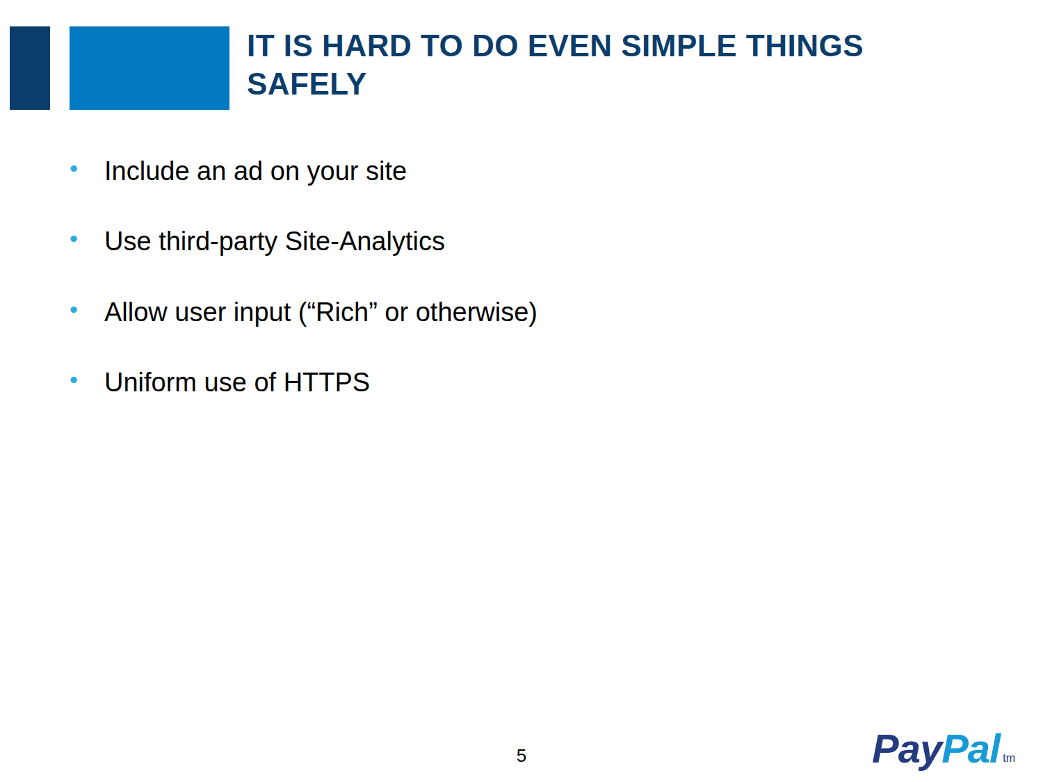It is hard to do even simple things safely
Include an ad on your site
Use third-party Site-Analytics
Allow user input (“Rich” or otherwise)
Uniform use of HTTPS
5
Pay Pal tm